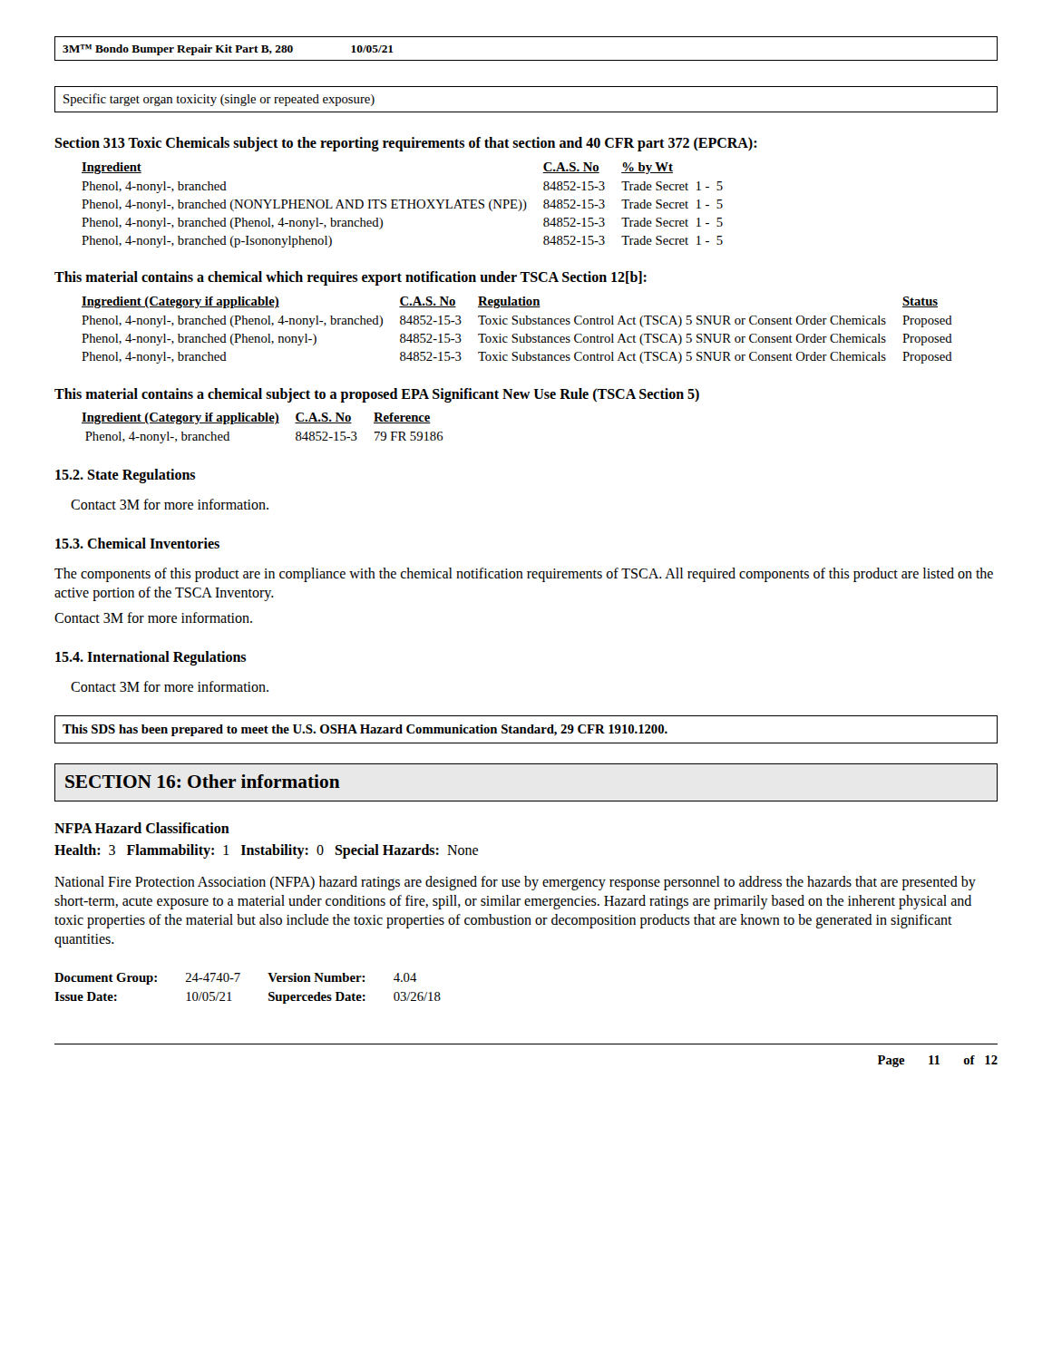3M™ Bondo Bumper Repair Kit Part B, 280 10/05/21
Specific target organ toxicity (single or repeated exposure)
Section 313 Toxic Chemicals subject to the reporting requirements of that section and 40 CFR part 372 (EPCRA):
| Ingredient | C.A.S. No | % by Wt |
| --- | --- | --- |
| Phenol, 4-nonyl-, branched | 84852-15-3 | Trade Secret 1 - 5 |
| Phenol, 4-nonyl-, branched (NONYLPHENOL AND ITS ETHOXYLATES (NPE)) | 84852-15-3 | Trade Secret 1 - 5 |
| Phenol, 4-nonyl-, branched (Phenol, 4-nonyl-, branched) | 84852-15-3 | Trade Secret 1 - 5 |
| Phenol, 4-nonyl-, branched (p-Isononylphenol) | 84852-15-3 | Trade Secret 1 - 5 |
This material contains a chemical which requires export notification under TSCA Section 12[b]:
| Ingredient (Category if applicable) | C.A.S. No | Regulation | Status |
| --- | --- | --- | --- |
| Phenol, 4-nonyl-, branched (Phenol, 4-nonyl-, branched) | 84852-15-3 | Toxic Substances Control Act (TSCA) 5 SNUR or Consent Order Chemicals | Proposed |
| Phenol, 4-nonyl-, branched (Phenol, nonyl-) | 84852-15-3 | Toxic Substances Control Act (TSCA) 5 SNUR or Consent Order Chemicals | Proposed |
| Phenol, 4-nonyl-, branched | 84852-15-3 | Toxic Substances Control Act (TSCA) 5 SNUR or Consent Order Chemicals | Proposed |
This material contains a chemical subject to a proposed EPA Significant New Use Rule (TSCA Section 5)
| Ingredient (Category if applicable) | C.A.S. No | Reference |
| --- | --- | --- |
| Phenol, 4-nonyl-, branched | 84852-15-3 | 79 FR 59186 |
15.2. State Regulations
Contact 3M for more information.
15.3. Chemical Inventories
The components of this product are in compliance with the chemical notification requirements of TSCA. All required components of this product are listed on the active portion of the TSCA Inventory.
Contact 3M for more information.
15.4. International Regulations
Contact 3M for more information.
This SDS has been prepared to meet the U.S. OSHA Hazard Communication Standard, 29 CFR 1910.1200.
SECTION 16: Other information
NFPA Hazard Classification
Health: 3 Flammability: 1 Instability: 0 Special Hazards: None
National Fire Protection Association (NFPA) hazard ratings are designed for use by emergency response personnel to address the hazards that are presented by short-term, acute exposure to a material under conditions of fire, spill, or similar emergencies. Hazard ratings are primarily based on the inherent physical and toxic properties of the material but also include the toxic properties of combustion or decomposition products that are known to be generated in significant quantities.
| Document Group: | 24-4740-7 | Version Number: | 4.04 |
| Issue Date: | 10/05/21 | Supercedes Date: | 03/26/18 |
Page 11 of 12